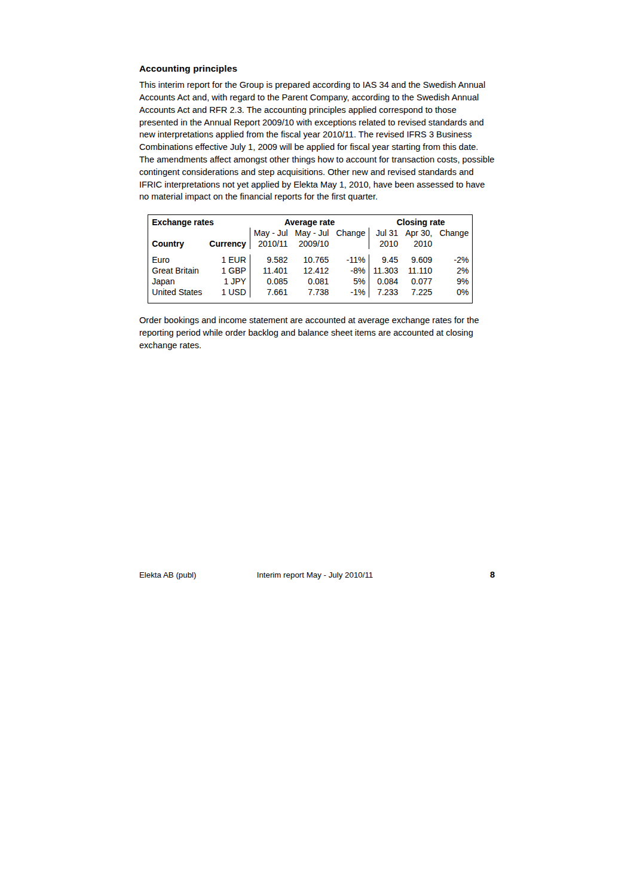Accounting principles
This interim report for the Group is prepared according to IAS 34 and the Swedish Annual Accounts Act and, with regard to the Parent Company, according to the Swedish Annual Accounts Act and RFR 2.3. The accounting principles applied correspond to those presented in the Annual Report 2009/10 with exceptions related to revised standards and new interpretations applied from the fiscal year 2010/11. The revised IFRS 3 Business Combinations effective July 1, 2009 will be applied for fiscal year starting from this date. The amendments affect amongst other things how to account for transaction costs, possible contingent considerations and step acquisitions. Other new and revised standards and IFRIC interpretations not yet applied by Elekta May 1, 2010, have been assessed to have no material impact on the financial reports for the first quarter.
| Exchange rates | Average rate | Closing rate |
| | | May - Jul | May - Jul | Change | Jul 31 | Apr 30, | Change |
| Country | Currency | 2010/11 | 2009/10 | | 2010 | 2010 | |
| Euro | 1 EUR | 9.582 | 10.765 | -11% | 9.45 | 9.609 | -2% |
| Great Britain | 1 GBP | 11.401 | 12.412 | -8% | 11.303 | 11.110 | 2% |
| Japan | 1 JPY | 0.085 | 0.081 | 5% | 0.084 | 0.077 | 9% |
| United States | 1 USD | 7.661 | 7.738 | -1% | 7.233 | 7.225 | 0% |
Order bookings and income statement are accounted at average exchange rates for the reporting period while order backlog and balance sheet items are accounted at closing exchange rates.
Elekta AB (publ)
Interim report May - July 2010/11
8